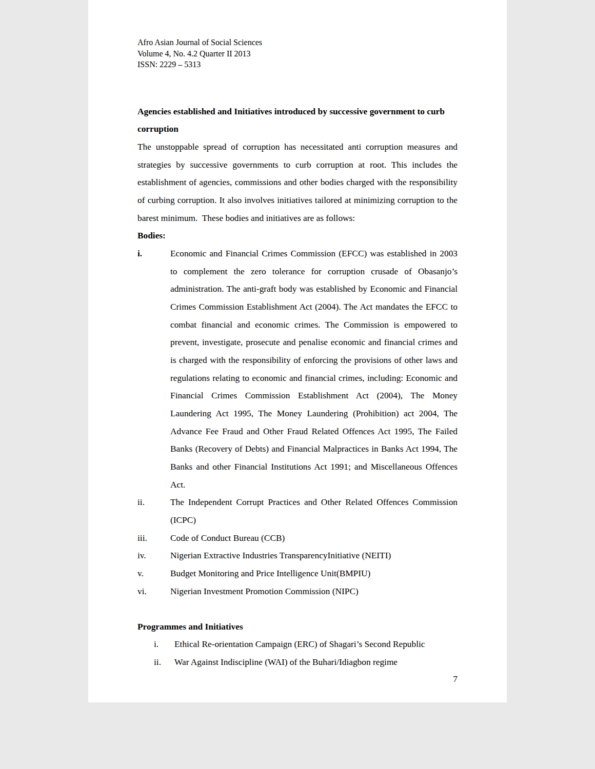Afro Asian Journal of Social Sciences
Volume 4, No. 4.2 Quarter II 2013
ISSN: 2229 – 5313
Agencies established and Initiatives introduced by successive government to curb corruption
The unstoppable spread of corruption has necessitated anti corruption measures and strategies by successive governments to curb corruption at root. This includes the establishment of agencies, commissions and other bodies charged with the responsibility of curbing corruption. It also involves initiatives tailored at minimizing corruption to the barest minimum. These bodies and initiatives are as follows:
Bodies:
i. Economic and Financial Crimes Commission (EFCC) was established in 2003 to complement the zero tolerance for corruption crusade of Obasanjo’s administration. The anti-graft body was established by Economic and Financial Crimes Commission Establishment Act (2004). The Act mandates the EFCC to combat financial and economic crimes. The Commission is empowered to prevent, investigate, prosecute and penalise economic and financial crimes and is charged with the responsibility of enforcing the provisions of other laws and regulations relating to economic and financial crimes, including: Economic and Financial Crimes Commission Establishment Act (2004), The Money Laundering Act 1995, The Money Laundering (Prohibition) act 2004, The Advance Fee Fraud and Other Fraud Related Offences Act 1995, The Failed Banks (Recovery of Debts) and Financial Malpractices in Banks Act 1994, The Banks and other Financial Institutions Act 1991; and Miscellaneous Offences Act.
ii. The Independent Corrupt Practices and Other Related Offences Commission (ICPC)
iii. Code of Conduct Bureau (CCB)
iv. Nigerian Extractive Industries TransparencyInitiative (NEITI)
v. Budget Monitoring and Price Intelligence Unit(BMPIU)
vi. Nigerian Investment Promotion Commission (NIPC)
Programmes and Initiatives
i. Ethical Re-orientation Campaign (ERC) of Shagari’s Second Republic
ii. War Against Indiscipline (WAI) of the Buhari/Idiagbon regime
7